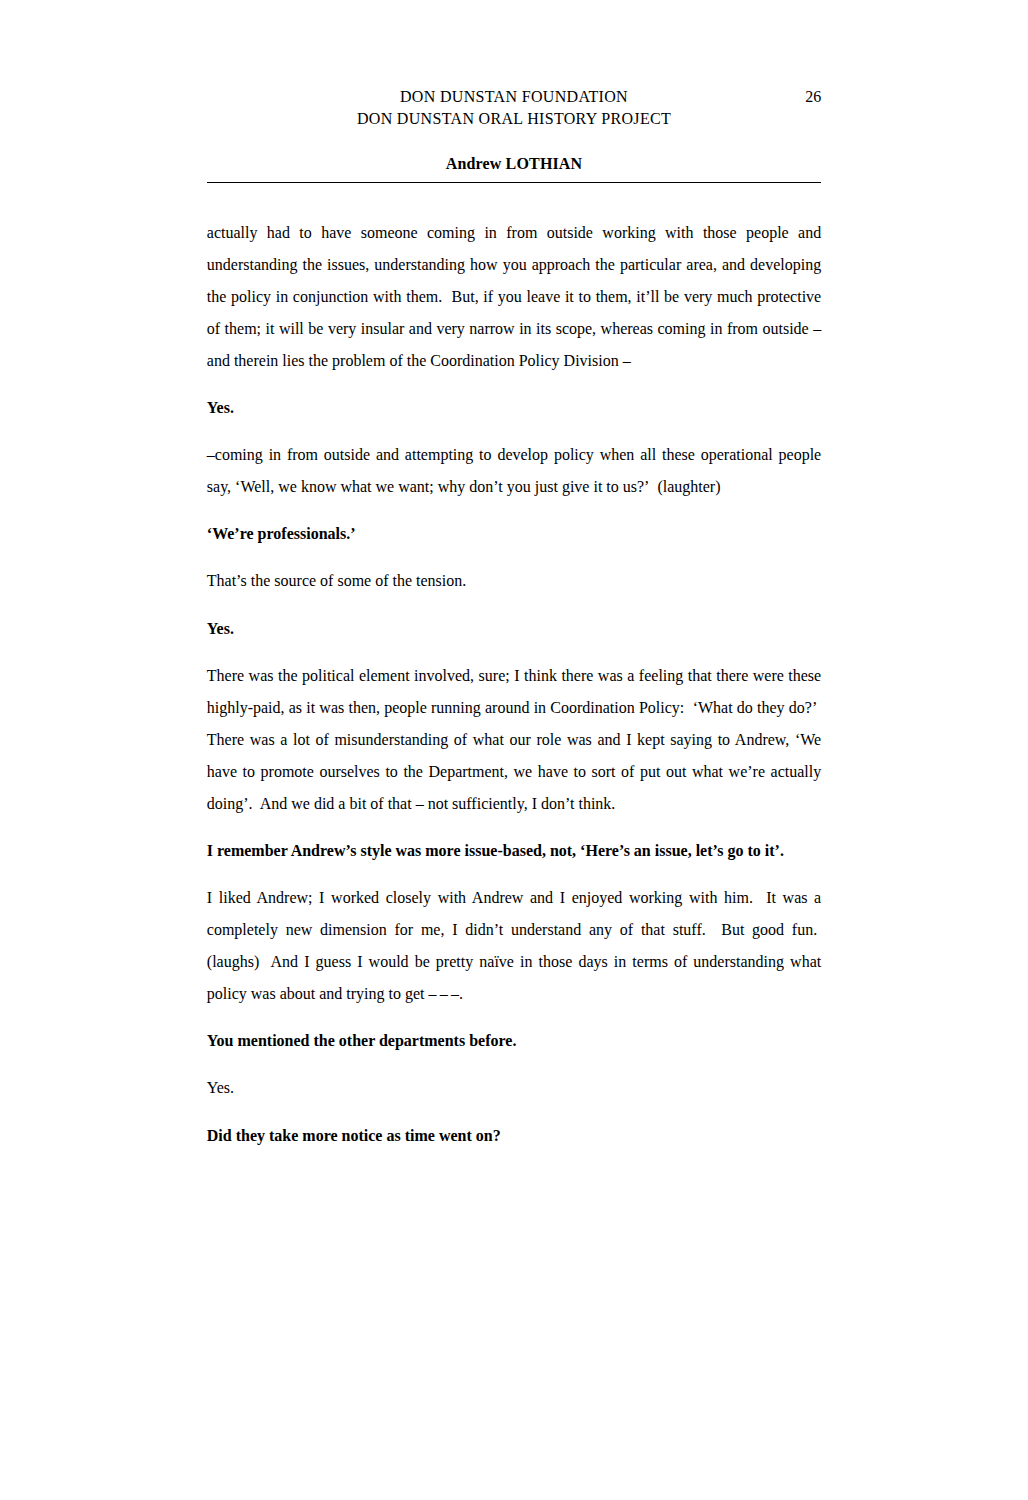26
DON DUNSTAN FOUNDATION
DON DUNSTAN ORAL HISTORY PROJECT
Andrew LOTHIAN
actually had to have someone coming in from outside working with those people and understanding the issues, understanding how you approach the particular area, and developing the policy in conjunction with them. But, if you leave it to them, it’ll be very much protective of them; it will be very insular and very narrow in its scope, whereas coming in from outside – and therein lies the problem of the Coordination Policy Division –
Yes.
–coming in from outside and attempting to develop policy when all these operational people say, ‘Well, we know what we want; why don’t you just give it to us?’ (laughter)
‘We’re professionals.’
That’s the source of some of the tension.
Yes.
There was the political element involved, sure; I think there was a feeling that there were these highly-paid, as it was then, people running around in Coordination Policy: ‘What do they do?’ There was a lot of misunderstanding of what our role was and I kept saying to Andrew, ‘We have to promote ourselves to the Department, we have to sort of put out what we’re actually doing’. And we did a bit of that – not sufficiently, I don’t think.
I remember Andrew’s style was more issue-based, not, ‘Here’s an issue, let’s go to it’.
I liked Andrew; I worked closely with Andrew and I enjoyed working with him. It was a completely new dimension for me, I didn’t understand any of that stuff. But good fun. (laughs) And I guess I would be pretty naïve in those days in terms of understanding what policy was about and trying to get – – –.
You mentioned the other departments before.
Yes.
Did they take more notice as time went on?